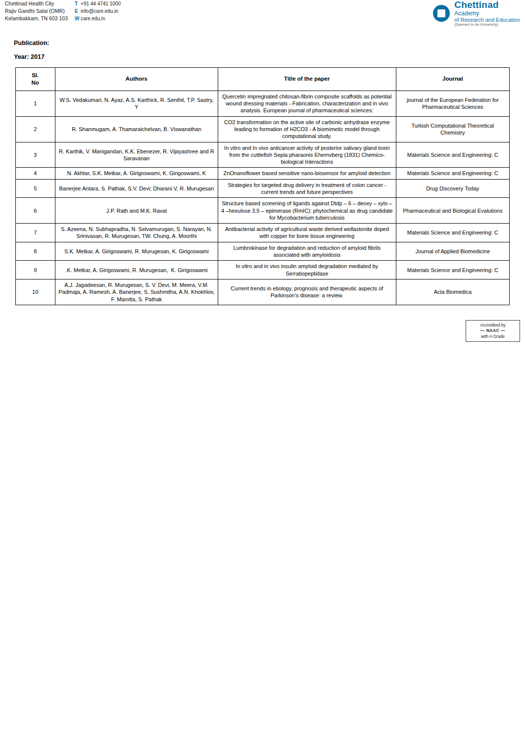Chettinad Health City
Rajiv Gandhi Salai (OMR)
Kelambakkam, TN 603 103
T+91 44 4741 1000
Einfo@care.edu.in
Wcare.edu.in
Chettinad
Academy
of Research and Education
(Deemed to be University)
Publication:
Year: 2017
| Sl. No | Authors | Title of the paper | Journal |
| --- | --- | --- | --- |
| 1 | W.S. Vedakumari, N. Ayaz, A.S. Karthick, R. Senthil, T.P. Sastry, Y | Quercetin impregnated chitosan-fibrin composite scaffolds as potential wound dressing materials - Fabrication, characterization and in vivo analysis. European journal of pharmaceutical sciences: | journal of the European Federation for Pharmaceutical Sciences |
| 2 | R. Shanmugam, A. Thamaraichelvan, B. Viswanathan | CO2 transformation on the active site of carbonic anhydrase enzyme leading to formation of H2CO3 - A biomimetic model through computational study. | Turkish Computational Theoretical Chemistry |
| 3 | R. Karthik, V. Manigandan, K.K. Ebenezer, R. Vijayashree and R Saravanan | In vitro and In vivo anticancer activity of posterior salivary gland toxin from the cuttlefish Sepia pharaonis Ehernvberg (1831) Chemico-biological Interactions | Materials Science and Engineering: C |
| 4 | N. Akhtar, S.K. Metkar, A. Girigoswami, K. Girigoswami, K | ZnOnanoflower based sensitive nano-biosensor for amyloid detection | Materials Science and Engineering: C |
| 5 | Banerjee Antara, S. Pathak, S.V. Devi; Dharani V, R. Murugesan | Strategies for targeted drug delivery in treatment of colon cancer - current trends and future perspectives | Drug Discovery Today |
| 6 | J.P. Rath and M.K. Raval | Structure based screening of ligands against Dtdp – 6 – deoxy – xylo – 4 –hexulose 3,5 – epimerase (RmIC): phytochemical as drug candidate for Mycobacterium tuberculosis | Pharmaceutical and Biological Evalutions |
| 7 | S. Azeena, N. Subhapradha, N. Selvamurugan, S. Narayan, N. Srinivasan, R. Murugesan, TW. Chung, A. Moorthi | Antibacterial activity of agricultural waste derived wollastonite doped with copper for bone tissue engineering | Materials Science and Engineering: C |
| 8 | S.K. Metkar, A. Girigoswami, R. Murugesan, K. Girigoswami | Lumbrokinase for degradation and reduction of amyloid fibrils associated with amyloidosis | Journal of Applied Biomedicine |
| 9 | .K. Metkar, A. Girigoswami, R. Murugesan, K. Girigoswami | In vitro and in vivo insulin amyloid degradation mediated by Serratiopeptidase | Materials Science and Engineering: C |
| 10 | A.J. Jagadeesan, R. Murugesan, S. V. Devi, M. Meera, V.M. Padmaja, A. Ramesh, A. Banerjee, S. Sushmitha, A.N. Khokhlov, F. Marotta, S. Pathak | Current trends in etiology, prognosis and therapeutic aspects of Parkinson’s disease: a review. | Acta Biomedica |
Accredited by
— NAAC —
with A Grade